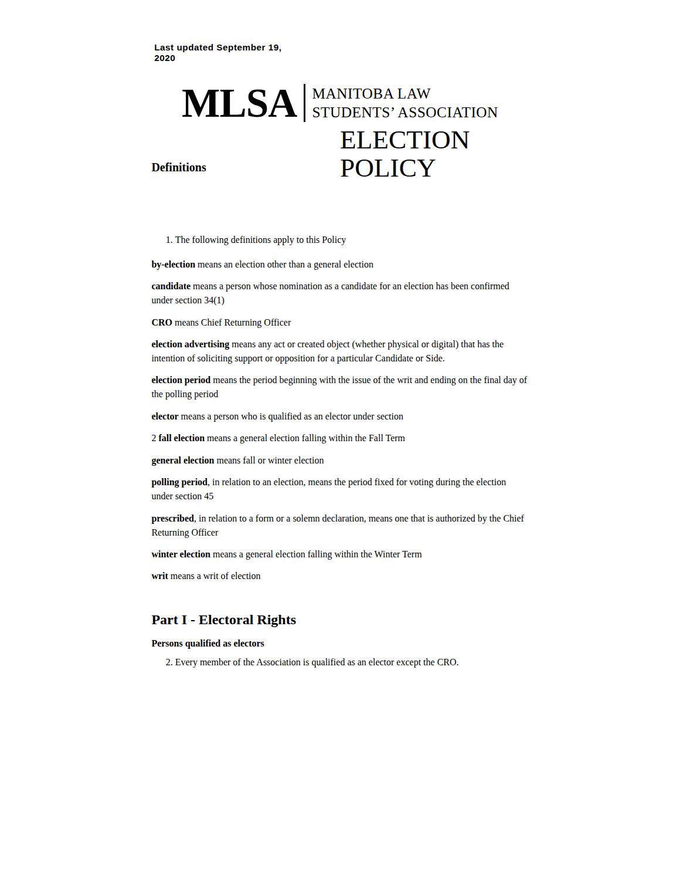Last updated September 19,
2020
MLSA MANITOBA LAW
STUDENTS’ ASSOCIATION
ELECTION
POLICY
Definitions
The following definitions apply to this Policy
by-election means an election other than a general election
candidate means a person whose nomination as a candidate for an election has been confirmed under section 34(1)
CRO means Chief Returning Officer
election advertising means any act or created object (whether physical or digital) that has the intention of soliciting support or opposition for a particular Candidate or Side.
election period means the period beginning with the issue of the writ and ending on the final day of the polling period
elector means a person who is qualified as an elector under section
2 fall election means a general election falling within the Fall Term
general election means fall or winter election
polling period, in relation to an election, means the period fixed for voting during the election under section 45
prescribed, in relation to a form or a solemn declaration, means one that is authorized by the Chief Returning Officer
winter election means a general election falling within the Winter Term
writ means a writ of election
Part I - Electoral Rights
Persons qualified as electors
Every member of the Association is qualified as an elector except the CRO.